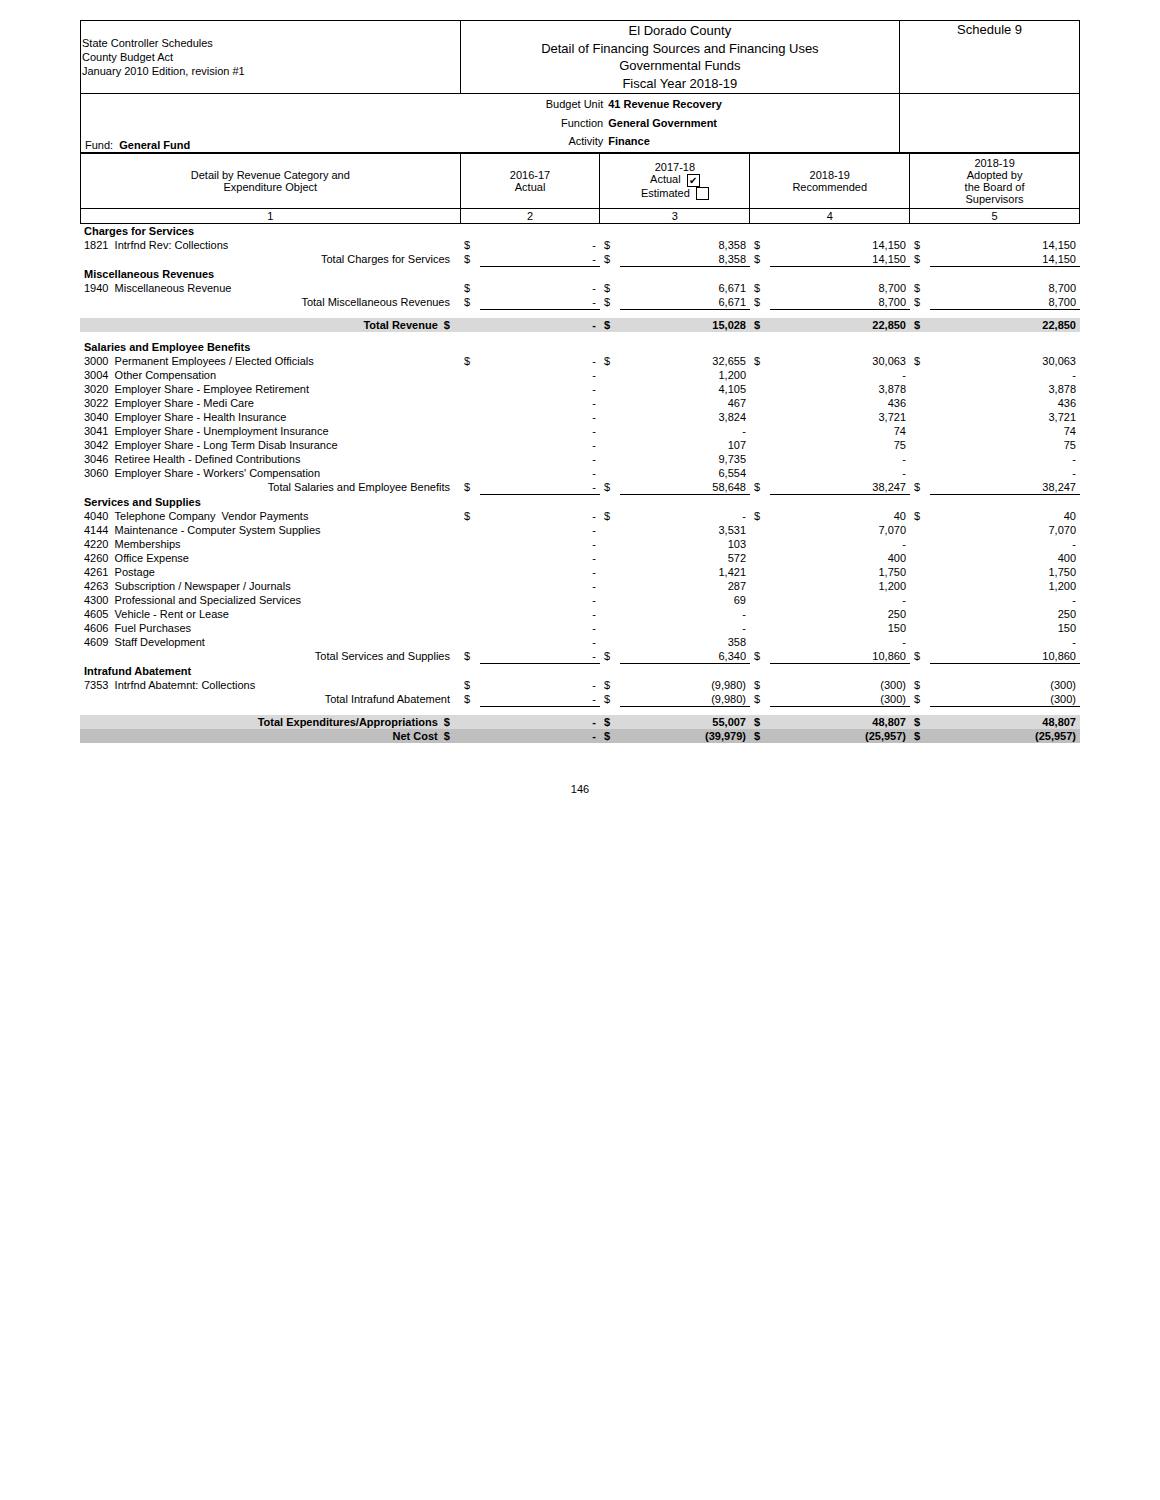| State Controller Schedules County Budget Act January 2010 Edition, revision #1 | El Dorado County Detail of Financing Sources and Financing Uses Governmental Funds Fiscal Year 2018-19 | Schedule 9 |
| / Fund: General Fund / / Budget Unit / 41 Revenue Recovery / / Function / General Government / / Activity / Finance / / | |
| Detail by Revenue Category and Expenditure Object | 2016-17 Actual | 2017-18 Actual ✔ Estimated | 2018-19 Recommended | 2018-19 Adopted by the Board of Supervisors |
| 1 | 2 | 3 | 4 | 5 |
| Charges for Services |
| 1821 Intrfnd Rev: Collections | $ | - | $ | 8,358 | $ | 14,150 | $ | 14,150 |
| Total Charges for Services | $ | - | $ | 8,358 | $ | 14,150 | $ | 14,150 |
| Miscellaneous Revenues |
| 1940 Miscellaneous Revenue | $ | - | $ | 6,671 | $ | 8,700 | $ | 8,700 |
| Total Miscellaneous Revenues | $ | - | $ | 6,671 | $ | 8,700 | $ | 8,700 |
| Total Revenue $ | | - | $ | 15,028 | $ | 22,850 | $ | 22,850 |
| Salaries and Employee Benefits |
| 3000 Permanent Employees / Elected Officials | $ | - | $ | 32,655 | $ | 30,063 | $ | 30,063 |
| 3004 Other Compensation | | - | | 1,200 | | - | | - |
| 3020 Employer Share - Employee Retirement | | - | | 4,105 | | 3,878 | | 3,878 |
| 3022 Employer Share - Medi Care | | - | | 467 | | 436 | | 436 |
| 3040 Employer Share - Health Insurance | | - | | 3,824 | | 3,721 | | 3,721 |
| 3041 Employer Share - Unemployment Insurance | | - | | - | | 74 | | 74 |
| 3042 Employer Share - Long Term Disab Insurance | | - | | 107 | | 75 | | 75 |
| 3046 Retiree Health - Defined Contributions | | - | | 9,735 | | - | | - |
| 3060 Employer Share - Workers' Compensation | | - | | 6,554 | | - | | - |
| Total Salaries and Employee Benefits | $ | - | $ | 58,648 | $ | 38,247 | $ | 38,247 |
| Services and Supplies |
| 4040 Telephone Company Vendor Payments | $ | - | $ | - | $ | 40 | $ | 40 |
| 4144 Maintenance - Computer System Supplies | | - | | 3,531 | | 7,070 | | 7,070 |
| 4220 Memberships | | - | | 103 | | - | | - |
| 4260 Office Expense | | - | | 572 | | 400 | | 400 |
| 4261 Postage | | - | | 1,421 | | 1,750 | | 1,750 |
| 4263 Subscription / Newspaper / Journals | | - | | 287 | | 1,200 | | 1,200 |
| 4300 Professional and Specialized Services | | - | | 69 | | - | | - |
| 4605 Vehicle - Rent or Lease | | - | | - | | 250 | | 250 |
| 4606 Fuel Purchases | | - | | - | | 150 | | 150 |
| 4609 Staff Development | | - | | 358 | | - | | - |
| Total Services and Supplies | $ | - | $ | 6,340 | $ | 10,860 | $ | 10,860 |
| Intrafund Abatement |
| 7353 Intrfnd Abatemnt: Collections | $ | - | $ | (9,980) | $ | (300) | $ | (300) |
| Total Intrafund Abatement | $ | - | $ | (9,980) | $ | (300) | $ | (300) |
| Total Expenditures/Appropriations $ | | - | $ | 55,007 | $ | 48,807 | $ | 48,807 |
| Net Cost $ | | - | $ | (39,979) | $ | (25,957) | $ | (25,957) |
146